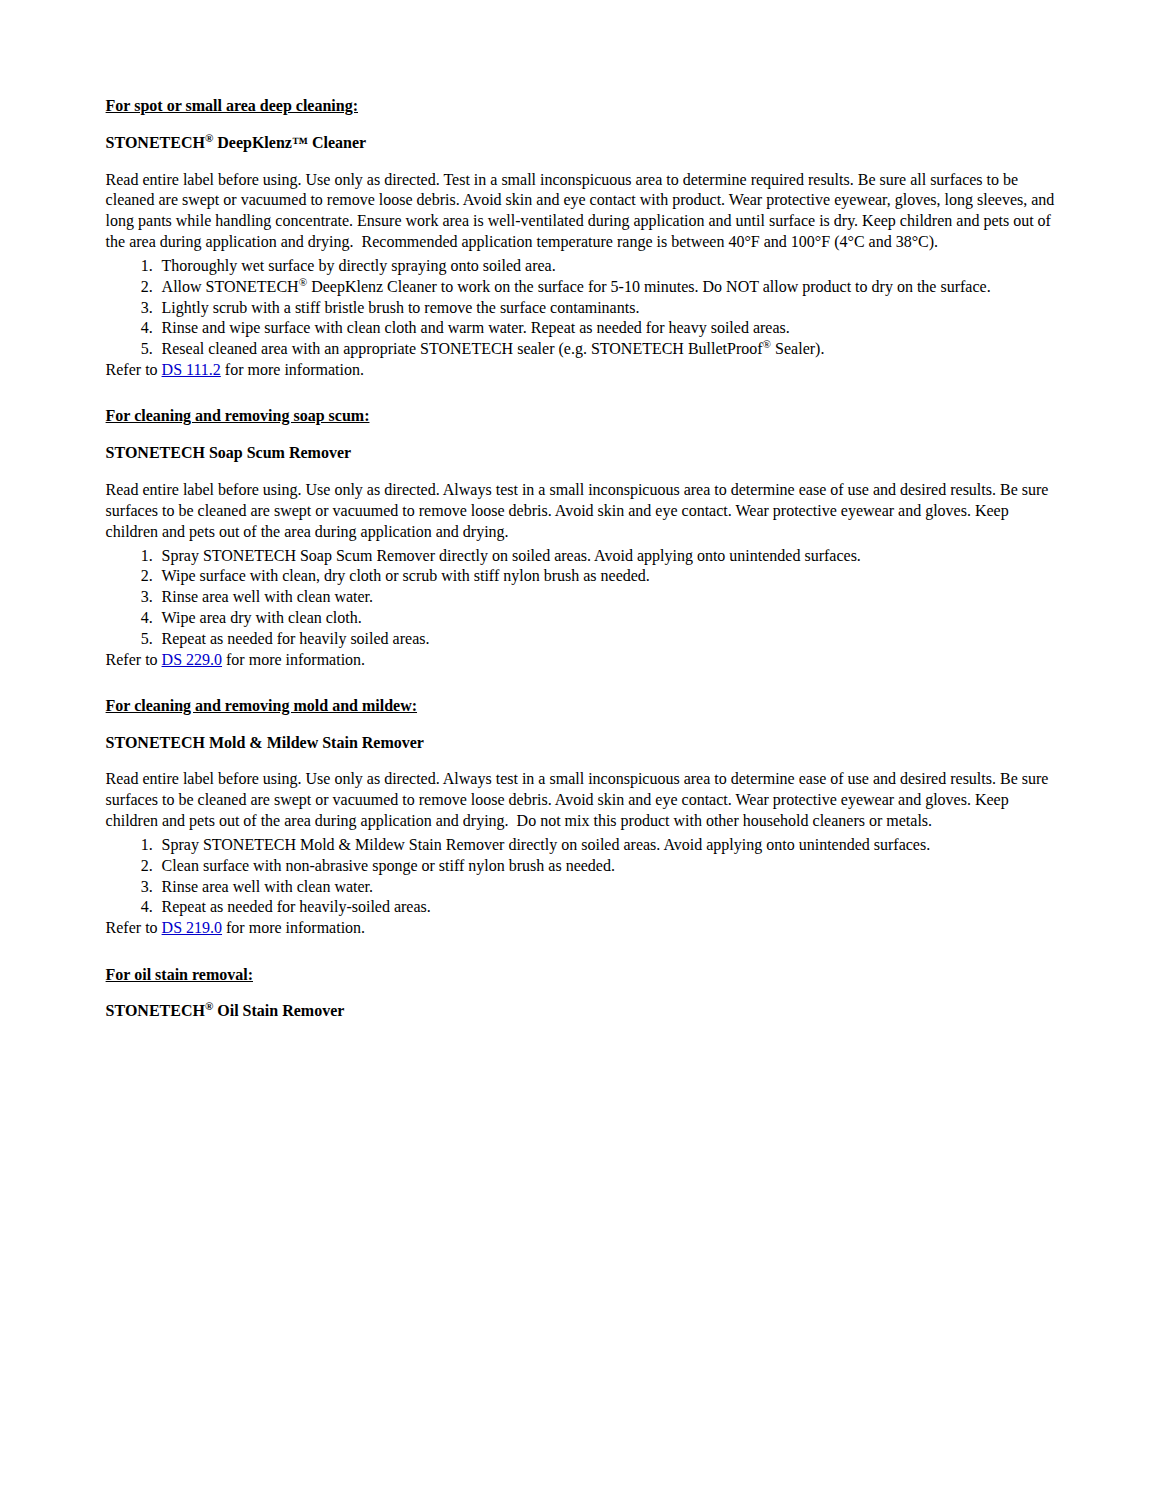For spot or small area deep cleaning:
STONETECH® DeepKlenz™ Cleaner
Read entire label before using. Use only as directed. Test in a small inconspicuous area to determine required results. Be sure all surfaces to be cleaned are swept or vacuumed to remove loose debris. Avoid skin and eye contact with product. Wear protective eyewear, gloves, long sleeves, and long pants while handling concentrate. Ensure work area is well-ventilated during application and until surface is dry. Keep children and pets out of the area during application and drying. Recommended application temperature range is between 40°F and 100°F (4°C and 38°C).
Thoroughly wet surface by directly spraying onto soiled area.
Allow STONETECH® DeepKlenz Cleaner to work on the surface for 5-10 minutes. Do NOT allow product to dry on the surface.
Lightly scrub with a stiff bristle brush to remove the surface contaminants.
Rinse and wipe surface with clean cloth and warm water. Repeat as needed for heavy soiled areas.
Reseal cleaned area with an appropriate STONETECH sealer (e.g. STONETECH BulletProof® Sealer).
Refer to DS 111.2 for more information.
For cleaning and removing soap scum:
STONETECH Soap Scum Remover
Read entire label before using. Use only as directed. Always test in a small inconspicuous area to determine ease of use and desired results. Be sure surfaces to be cleaned are swept or vacuumed to remove loose debris. Avoid skin and eye contact. Wear protective eyewear and gloves. Keep children and pets out of the area during application and drying.
Spray STONETECH Soap Scum Remover directly on soiled areas. Avoid applying onto unintended surfaces.
Wipe surface with clean, dry cloth or scrub with stiff nylon brush as needed.
Rinse area well with clean water.
Wipe area dry with clean cloth.
Repeat as needed for heavily soiled areas.
Refer to DS 229.0 for more information.
For cleaning and removing mold and mildew:
STONETECH Mold & Mildew Stain Remover
Read entire label before using. Use only as directed. Always test in a small inconspicuous area to determine ease of use and desired results. Be sure surfaces to be cleaned are swept or vacuumed to remove loose debris. Avoid skin and eye contact. Wear protective eyewear and gloves. Keep children and pets out of the area during application and drying. Do not mix this product with other household cleaners or metals.
Spray STONETECH Mold & Mildew Stain Remover directly on soiled areas. Avoid applying onto unintended surfaces.
Clean surface with non-abrasive sponge or stiff nylon brush as needed.
Rinse area well with clean water.
Repeat as needed for heavily-soiled areas.
Refer to DS 219.0 for more information.
For oil stain removal:
STONETECH® Oil Stain Remover